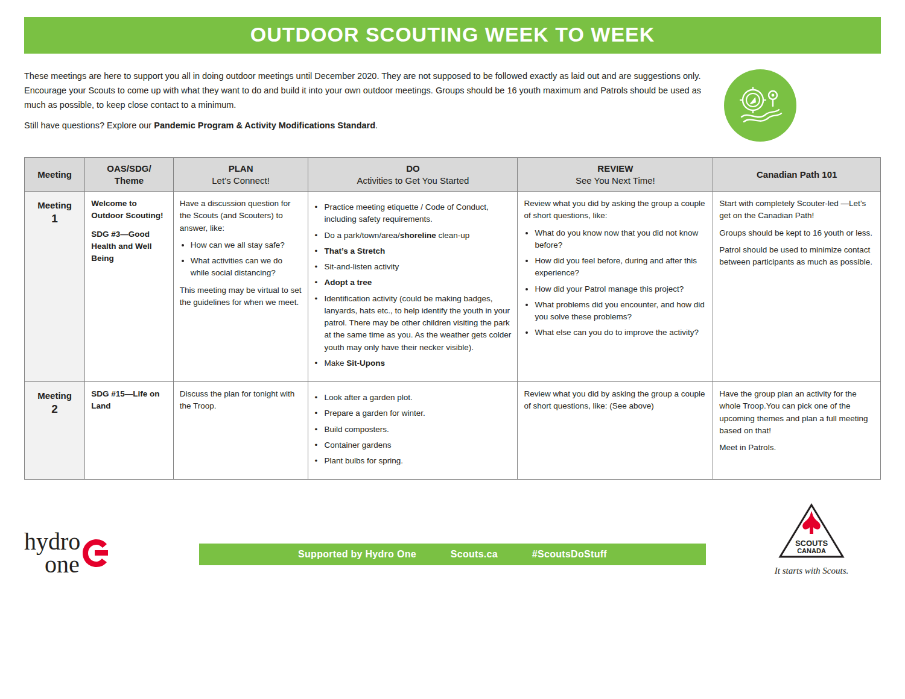Outdoor Scouting Week to Week
These meetings are here to support you all in doing outdoor meetings until December 2020. They are not supposed to be followed exactly as laid out and are suggestions only. Encourage your Scouts to come up with what they want to do and build it into your own outdoor meetings. Groups should be 16 youth maximum and Patrols should be used as much as possible, to keep close contact to a minimum.
Still have questions? Explore our Pandemic Program & Activity Modifications Standard.
| Meeting | OAS/SDG/ Theme | PLAN Let’s Connect! | DO Activities to Get You Started | REVIEW See You Next Time! | Canadian Path 101 |
| --- | --- | --- | --- | --- | --- |
| Meeting 1 | Welcome to Outdoor Scouting! SDG #3—Good Health and Well Being | Have a discussion question for the Scouts (and Scouters) to answer, like: How can we all stay safe? What activities can we do while social distancing? This meeting may be virtual to set the guidelines for when we meet. | Practice meeting etiquette / Code of Conduct, including safety requirements. Do a park/town/area/ shoreline clean-up That’s a Stretch Sit-and-listen activity Adopt a tree Identification activity (could be making badges, lanyards, hats etc., to help identify the youth in your patrol. There may be other children visiting the park at the same time as you. As the weather gets colder youth may only have their necker visible). Make Sit-Upons | Review what you did by asking the group a couple of short questions, like: What do you know now that you did not know before? How did you feel before, during and after this experience? How did your Patrol manage this project? What problems did you encounter, and how did you solve these problems? What else can you do to improve the activity? | Start with completely Scouter-led —Let’s get on the Canadian Path! Groups should be kept to 16 youth or less. Patrol should be used to minimize contact between participants as much as possible. |
| Meeting 2 | SDG #15—Life on Land | Discuss the plan for tonight with the Troop. | Look after a garden plot. Prepare a garden for winter. Build composters. Container gardens Plant bulbs for spring. | Review what you did by asking the group a couple of short questions, like: (See above) | Have the group plan an activity for the whole Troop.You can pick one of the upcoming themes and plan a full meeting based on that! Meet in Patrols. |
hydroone
Supported by Hydro One Scouts.ca #ScoutsDoStuff
SCOUTS CANADA
It starts with Scouts.